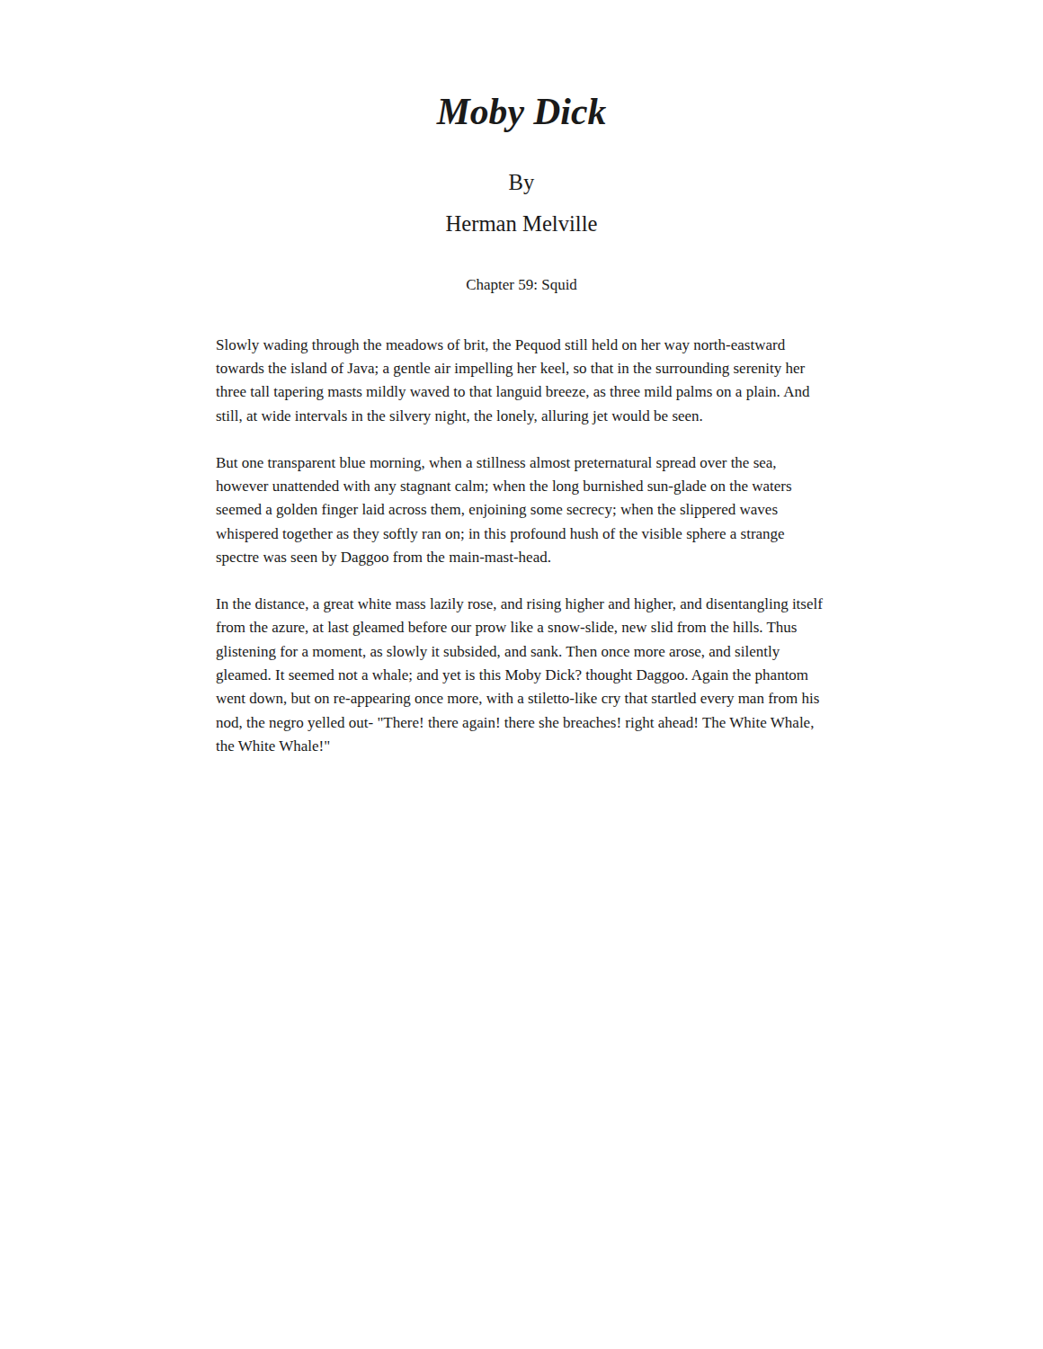Moby Dick
By Herman Melville
Chapter 59: Squid
Slowly wading through the meadows of brit, the Pequod still held on her way north-eastward towards the island of Java; a gentle air impelling her keel, so that in the surrounding serenity her three tall tapering masts mildly waved to that languid breeze, as three mild palms on a plain. And still, at wide intervals in the silvery night, the lonely, alluring jet would be seen.
But one transparent blue morning, when a stillness almost preternatural spread over the sea, however unattended with any stagnant calm; when the long burnished sun-glade on the waters seemed a golden finger laid across them, enjoining some secrecy; when the slippered waves whispered together as they softly ran on; in this profound hush of the visible sphere a strange spectre was seen by Daggoo from the main-mast-head.
In the distance, a great white mass lazily rose, and rising higher and higher, and disentangling itself from the azure, at last gleamed before our prow like a snow-slide, new slid from the hills. Thus glistening for a moment, as slowly it subsided, and sank. Then once more arose, and silently gleamed. It seemed not a whale; and yet is this Moby Dick? thought Daggoo. Again the phantom went down, but on re-appearing once more, with a stiletto-like cry that startled every man from his nod, the negro yelled out- "There! there again! there she breaches! right ahead! The White Whale, the White Whale!"